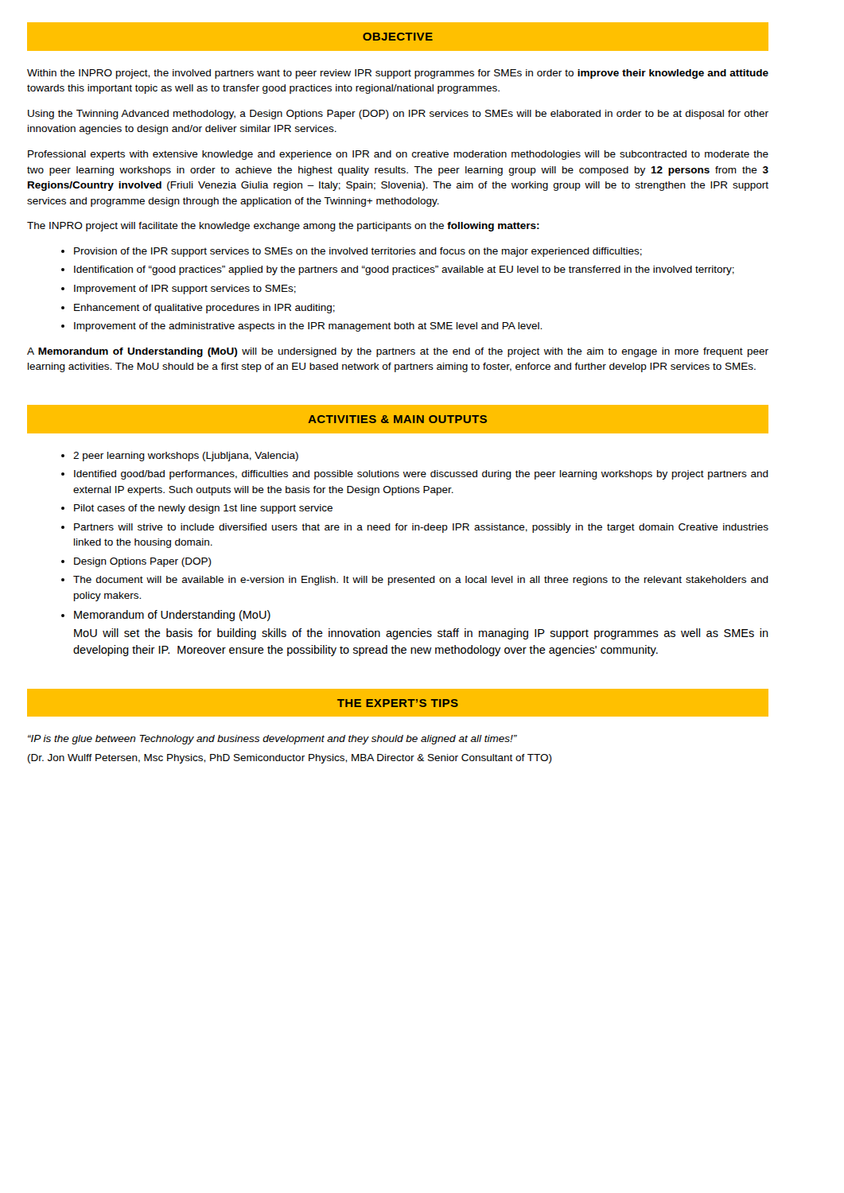Objective
Within the INPRO project, the involved partners want to peer review IPR support programmes for SMEs in order to improve their knowledge and attitude towards this important topic as well as to transfer good practices into regional/national programmes.
Using the Twinning Advanced methodology, a Design Options Paper (DOP) on IPR services to SMEs will be elaborated in order to be at disposal for other innovation agencies to design and/or deliver similar IPR services.
Professional experts with extensive knowledge and experience on IPR and on creative moderation methodologies will be subcontracted to moderate the two peer learning workshops in order to achieve the highest quality results. The peer learning group will be composed by 12 persons from the 3 Regions/Country involved (Friuli Venezia Giulia region – Italy; Spain; Slovenia). The aim of the working group will be to strengthen the IPR support services and programme design through the application of the Twinning+ methodology.
The INPRO project will facilitate the knowledge exchange among the participants on the following matters:
Provision of the IPR support services to SMEs on the involved territories and focus on the major experienced difficulties;
Identification of “good practices” applied by the partners and “good practices” available at EU level to be transferred in the involved territory;
Improvement of IPR support services to SMEs;
Enhancement of qualitative procedures in IPR auditing;
Improvement of the administrative aspects in the IPR management both at SME level and PA level.
A Memorandum of Understanding (MoU) will be undersigned by the partners at the end of the project with the aim to engage in more frequent peer learning activities. The MoU should be a first step of an EU based network of partners aiming to foster, enforce and further develop IPR services to SMEs.
Activities & Main Outputs
2 peer learning workshops (Ljubljana, Valencia)
Identified good/bad performances, difficulties and possible solutions were discussed during the peer learning workshops by project partners and external IP experts. Such outputs will be the basis for the Design Options Paper.
Pilot cases of the newly design 1st line support service
Partners will strive to include diversified users that are in a need for in-deep IPR assistance, possibly in the target domain Creative industries linked to the housing domain.
Design Options Paper (DOP)
The document will be available in e-version in English. It will be presented on a local level in all three regions to the relevant stakeholders and policy makers.
Memorandum of Understanding (MoU) MoU will set the basis for building skills of the innovation agencies staff in managing IP support programmes as well as SMEs in developing their IP. Moreover ensure the possibility to spread the new methodology over the agencies' community.
The Expert’s Tips
“IP is the glue between Technology and business development and they should be aligned at all times!”
(Dr. Jon Wulff Petersen, Msc Physics, PhD Semiconductor Physics, MBA Director & Senior Consultant of TTO)